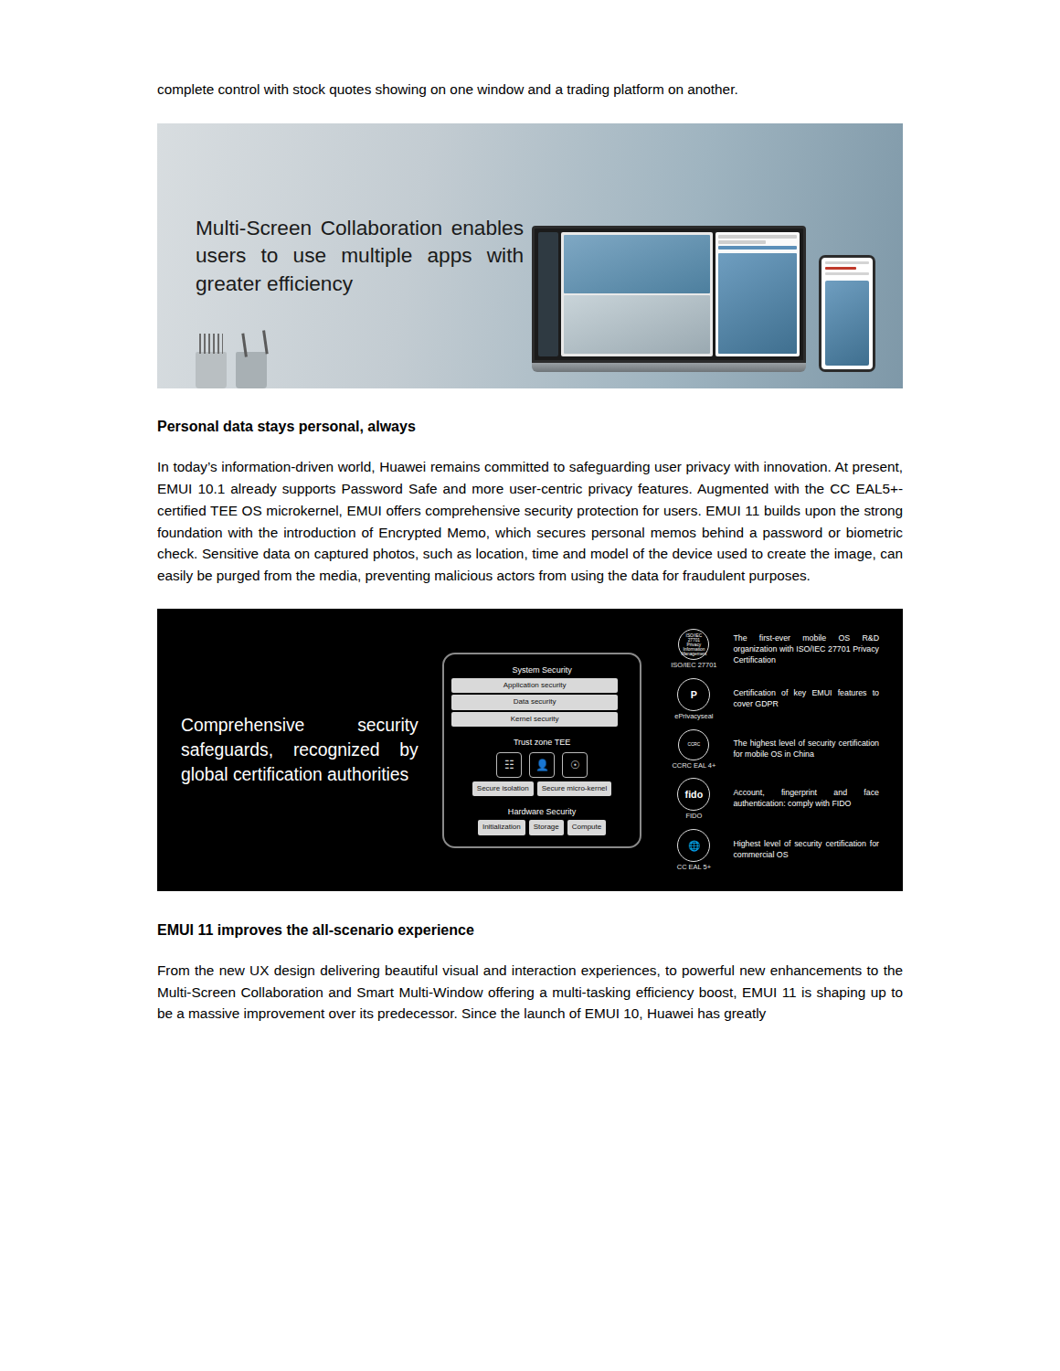complete control with stock quotes showing on one window and a trading platform on another.
Multi-Screen Collaboration enables users to use multiple apps with greater efficiency
Personal data stays personal, always
In today’s information-driven world, Huawei remains committed to safeguarding user privacy with innovation. At present, EMUI 10.1 already supports Password Safe and more user-centric privacy features. Augmented with the CC EAL5+-certified TEE OS microkernel, EMUI offers comprehensive security protection for users. EMUI 11 builds upon the strong foundation with the introduction of Encrypted Memo, which secures personal memos behind a password or biometric check. Sensitive data on captured photos, such as location, time and model of the device used to create the image, can easily be purged from the media, preventing malicious actors from using the data for fraudulent purposes.
Comprehensive security safeguards, recognized by global certification authorities
System Security
Application security
Data security
Kernel security
Trust zone TEE
☷
👤
☉
Secure isolation
Secure micro-kernel
Hardware Security
Initialization
Storage
Compute
ISO/IEC 27701 Privacy Information Management
ISO/IEC 27701
The first-ever mobile OS R&D organization with ISO/IEC 27701 Privacy Certification
P
ePrivacyseal
Certification of key EMUI features to cover GDPR
CCRC
CCRC EAL 4+
The highest level of security certification for mobile OS in China
fido
FIDO
Account, fingerprint and face authentication: comply with FIDO
🌐
CC EAL 5+
Highest level of security certification for commercial OS
EMUI 11 improves the all-scenario experience
From the new UX design delivering beautiful visual and interaction experiences, to powerful new enhancements to the Multi-Screen Collaboration and Smart Multi-Window offering a multi-tasking efficiency boost, EMUI 11 is shaping up to be a massive improvement over its predecessor. Since the launch of EMUI 10, Huawei has greatly